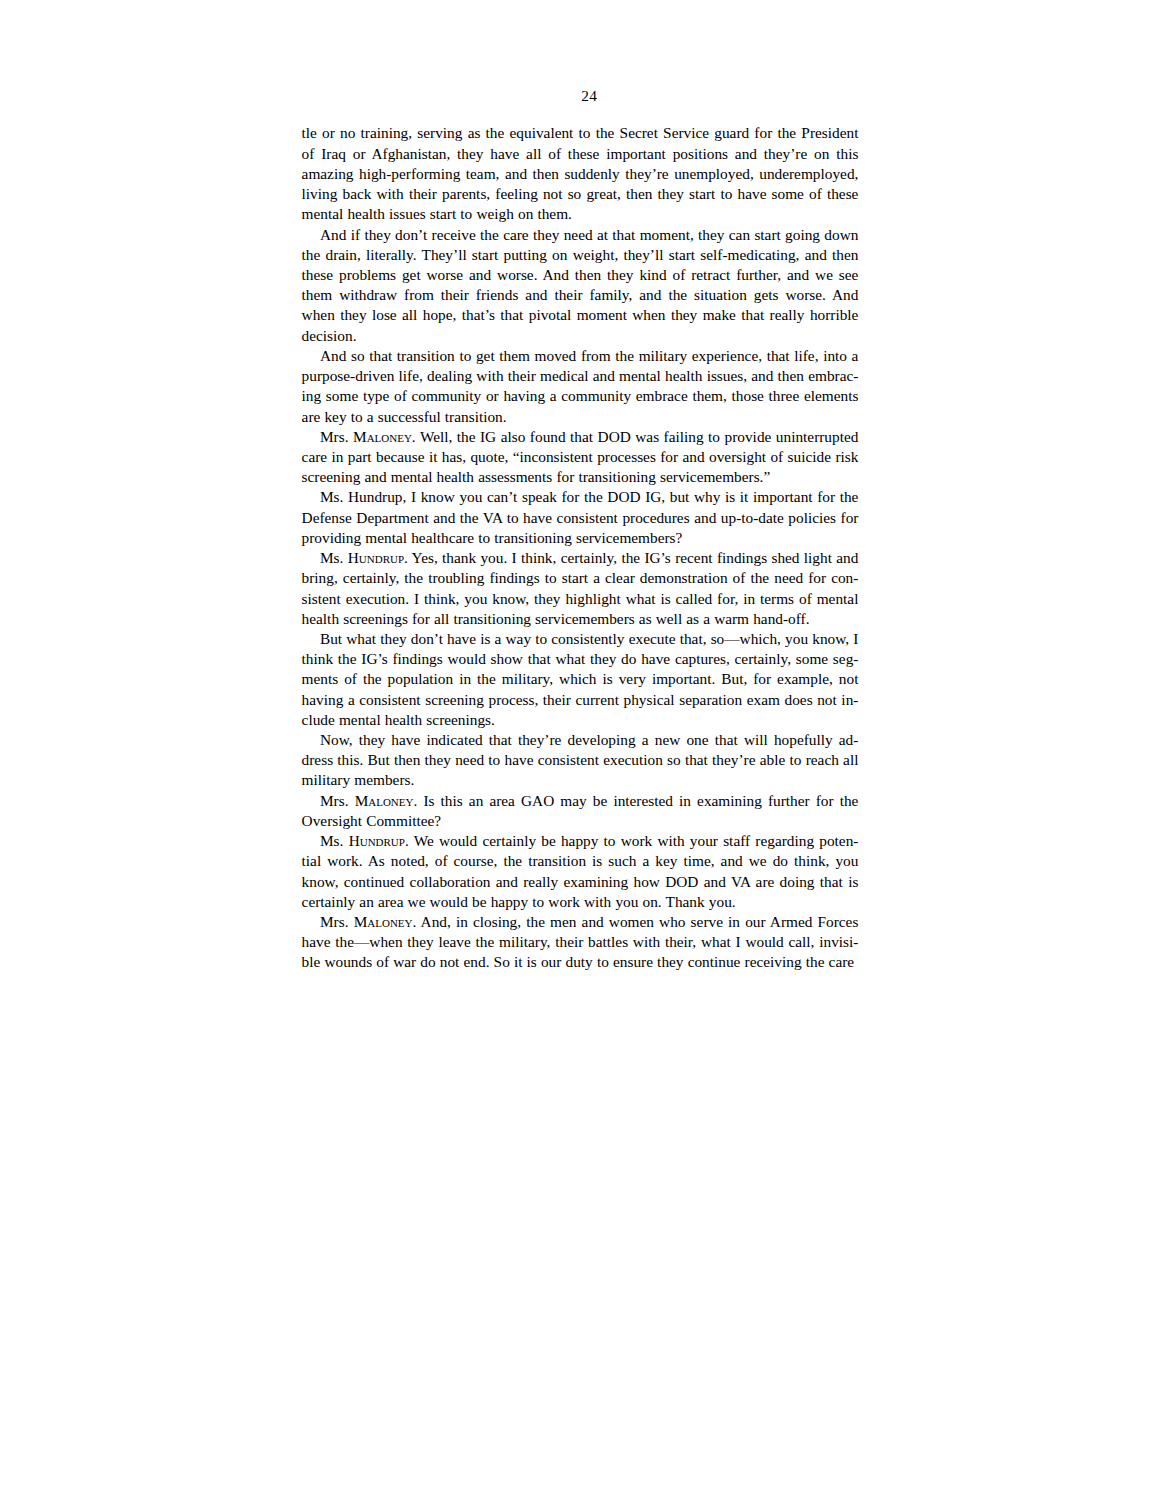24
tle or no training, serving as the equivalent to the Secret Service guard for the President of Iraq or Afghanistan, they have all of these important positions and they’re on this amazing high-performing team, and then suddenly they’re unemployed, underemployed, living back with their parents, feeling not so great, then they start to have some of these mental health issues start to weigh on them.
And if they don’t receive the care they need at that moment, they can start going down the drain, literally. They’ll start putting on weight, they’ll start self-medicating, and then these problems get worse and worse. And then they kind of retract further, and we see them withdraw from their friends and their family, and the situation gets worse. And when they lose all hope, that’s that pivotal moment when they make that really horrible decision.
And so that transition to get them moved from the military experience, that life, into a purpose-driven life, dealing with their medical and mental health issues, and then embracing some type of community or having a community embrace them, those three elements are key to a successful transition.
Mrs. Maloney. Well, the IG also found that DOD was failing to provide uninterrupted care in part because it has, quote, “inconsistent processes for and oversight of suicide risk screening and mental health assessments for transitioning servicemembers.”
Ms. Hundrup, I know you can’t speak for the DOD IG, but why is it important for the Defense Department and the VA to have consistent procedures and up-to-date policies for providing mental healthcare to transitioning servicemembers?
Ms. Hundrup. Yes, thank you. I think, certainly, the IG’s recent findings shed light and bring, certainly, the troubling findings to start a clear demonstration of the need for consistent execution. I think, you know, they highlight what is called for, in terms of mental health screenings for all transitioning servicemembers as well as a warm hand-off.
But what they don’t have is a way to consistently execute that, so—which, you know, I think the IG’s findings would show that what they do have captures, certainly, some segments of the population in the military, which is very important. But, for example, not having a consistent screening process, their current physical separation exam does not include mental health screenings.
Now, they have indicated that they’re developing a new one that will hopefully address this. But then they need to have consistent execution so that they’re able to reach all military members.
Mrs. Maloney. Is this an area GAO may be interested in examining further for the Oversight Committee?
Ms. Hundrup. We would certainly be happy to work with your staff regarding potential work. As noted, of course, the transition is such a key time, and we do think, you know, continued collaboration and really examining how DOD and VA are doing that is certainly an area we would be happy to work with you on. Thank you.
Mrs. Maloney. And, in closing, the men and women who serve in our Armed Forces have the—when they leave the military, their battles with their, what I would call, invisible wounds of war do not end. So it is our duty to ensure they continue receiving the care